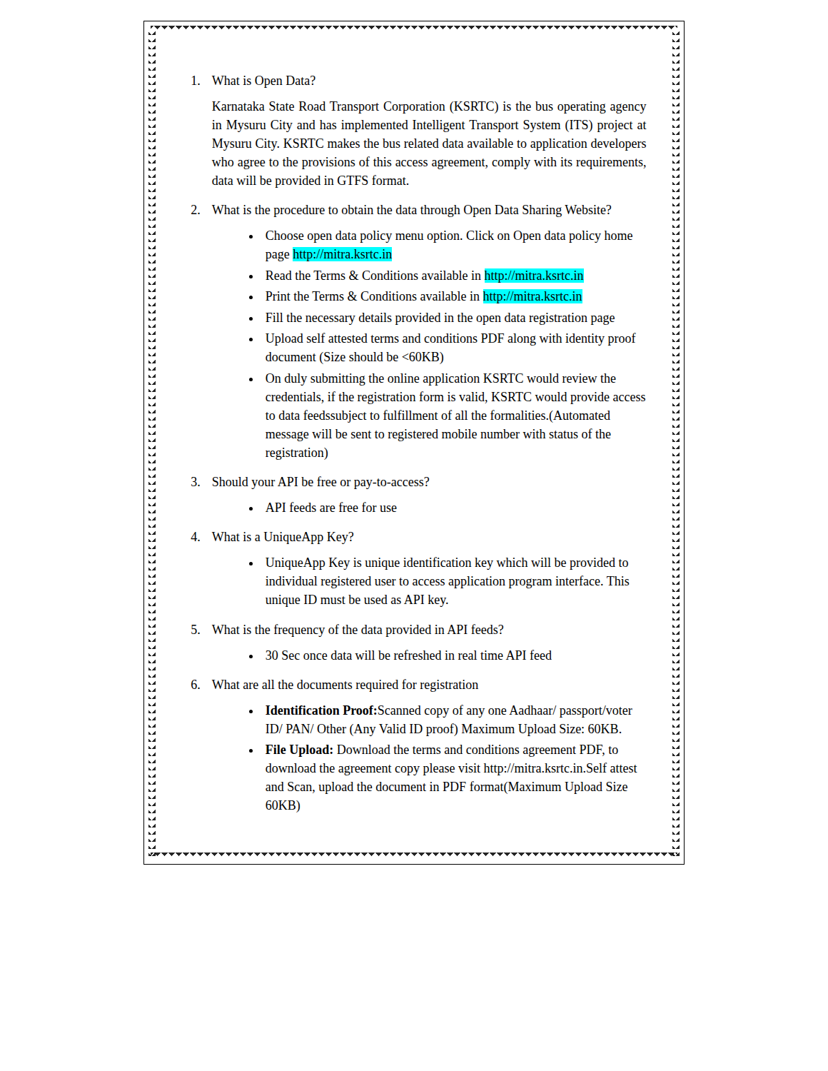What is Open Data?
Karnataka State Road Transport Corporation (KSRTC) is the bus operating agency in Mysuru City and has implemented Intelligent Transport System (ITS) project at Mysuru City. KSRTC makes the bus related data available to application developers who agree to the provisions of this access agreement, comply with its requirements, data will be provided in GTFS format.
What is the procedure to obtain the data through Open Data Sharing Website?
Choose open data policy menu option. Click on Open data policy home page http://mitra.ksrtc.in
Read the Terms & Conditions available in http://mitra.ksrtc.in
Print the Terms & Conditions available in http://mitra.ksrtc.in
Fill the necessary details provided in the open data registration page
Upload self attested terms and conditions PDF along with identity proof document (Size should be <60KB)
On duly submitting the online application KSRTC would review the credentials, if the registration form is valid, KSRTC would provide access to data feedssubject to fulfillment of all the formalities.(Automated message will be sent to registered mobile number with status of the registration)
Should your API be free or pay-to-access?
API feeds are free for use
What is a UniqueApp Key?
UniqueApp Key is unique identification key which will be provided to individual registered user to access application program interface. This unique ID must be used as API key.
What is the frequency of the data provided in API feeds?
30 Sec once data will be refreshed in real time API feed
What are all the documents required for registration
Identification Proof: Scanned copy of any one Aadhaar/ passport/voter ID/ PAN/ Other (Any Valid ID proof) Maximum Upload Size: 60KB.
File Upload: Download the terms and conditions agreement PDF, to download the agreement copy please visit http://mitra.ksrtc.in.Self attest and Scan, upload the document in PDF format(Maximum Upload Size 60KB)